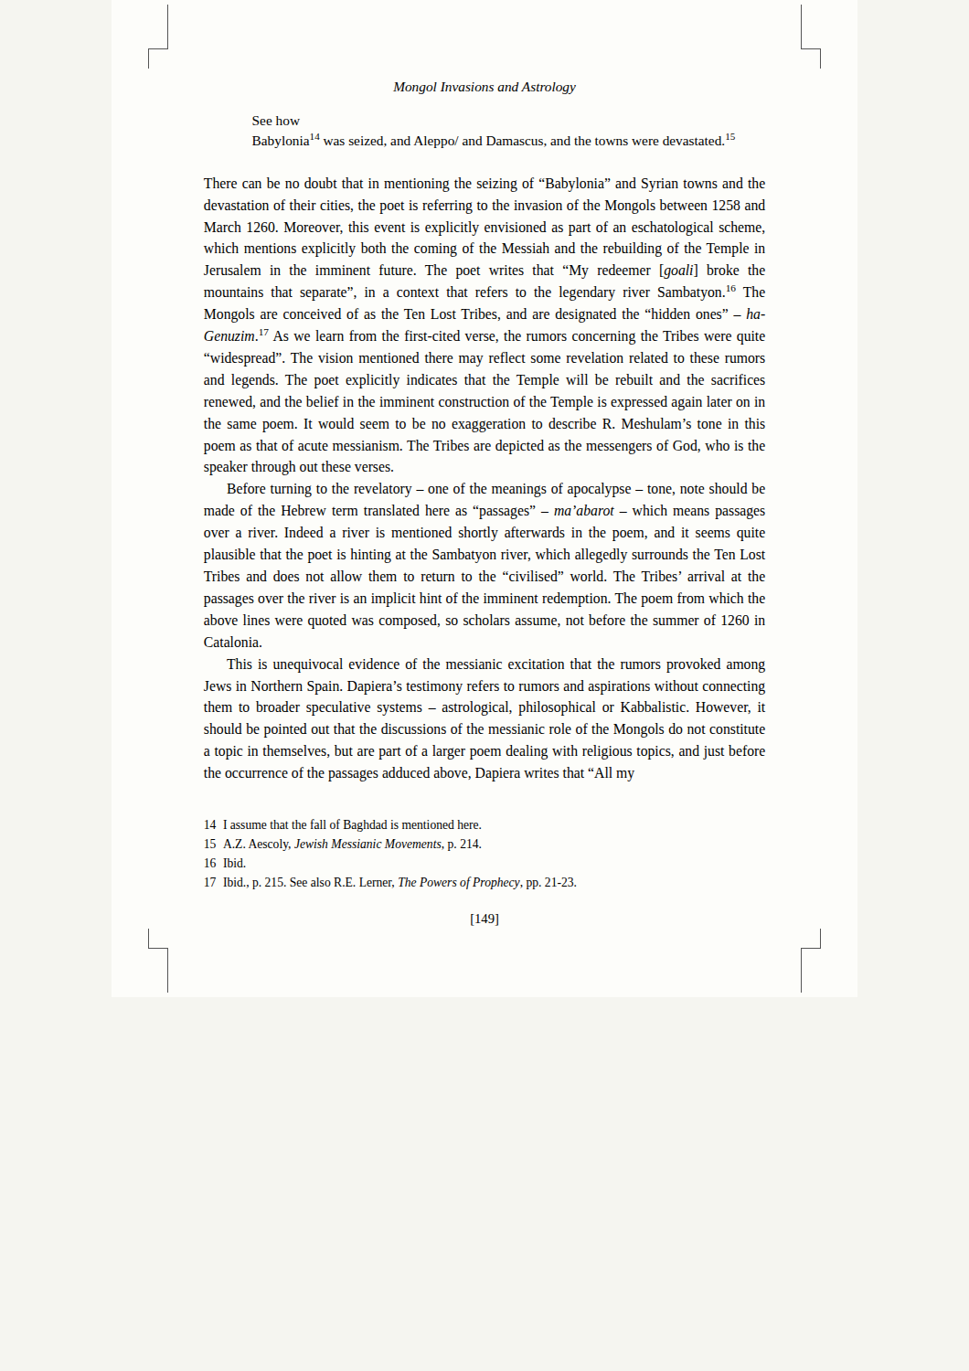Mongol Invasions and Astrology
See how
Babylonia14 was seized, and Aleppo/ and Damascus, and the towns were devastated.15
There can be no doubt that in mentioning the seizing of “Babylonia” and Syrian towns and the devastation of their cities, the poet is referring to the invasion of the Mongols between 1258 and March 1260. Moreover, this event is explicitly envisioned as part of an eschatological scheme, which mentions explicitly both the coming of the Messiah and the rebuilding of the Temple in Jerusalem in the imminent future. The poet writes that “My redeemer [goali] broke the mountains that separate”, in a context that refers to the legendary river Sambatyon.16 The Mongols are conceived of as the Ten Lost Tribes, and are designated the “hidden ones” – ha-Genuzim.17 As we learn from the first-cited verse, the rumors concerning the Tribes were quite “widespread”. The vision mentioned there may reflect some revelation related to these rumors and legends. The poet explicitly indicates that the Temple will be rebuilt and the sacrifices renewed, and the belief in the imminent construction of the Temple is expressed again later on in the same poem. It would seem to be no exaggeration to describe R. Meshulam’s tone in this poem as that of acute messianism. The Tribes are depicted as the messengers of God, who is the speaker through out these verses.
Before turning to the revelatory – one of the meanings of apocalypse – tone, note should be made of the Hebrew term translated here as “passages” – ma’abarot – which means passages over a river. Indeed a river is mentioned shortly afterwards in the poem, and it seems quite plausible that the poet is hinting at the Sambatyon river, which allegedly surrounds the Ten Lost Tribes and does not allow them to return to the “civilised” world. The Tribes’ arrival at the passages over the river is an implicit hint of the imminent redemption. The poem from which the above lines were quoted was composed, so scholars assume, not before the summer of 1260 in Catalonia.
This is unequivocal evidence of the messianic excitation that the rumors provoked among Jews in Northern Spain. Dapiera’s testimony refers to rumors and aspirations without connecting them to broader speculative systems – astrological, philosophical or Kabbalistic. However, it should be pointed out that the discussions of the messianic role of the Mongols do not constitute a topic in themselves, but are part of a larger poem dealing with religious topics, and just before the occurrence of the passages adduced above, Dapiera writes that “All my
14 I assume that the fall of Baghdad is mentioned here.
15 A.Z. Aescoly, Jewish Messianic Movements, p. 214.
16 Ibid.
17 Ibid., p. 215. See also R.E. Lerner, The Powers of Prophecy, pp. 21-23.
[149]